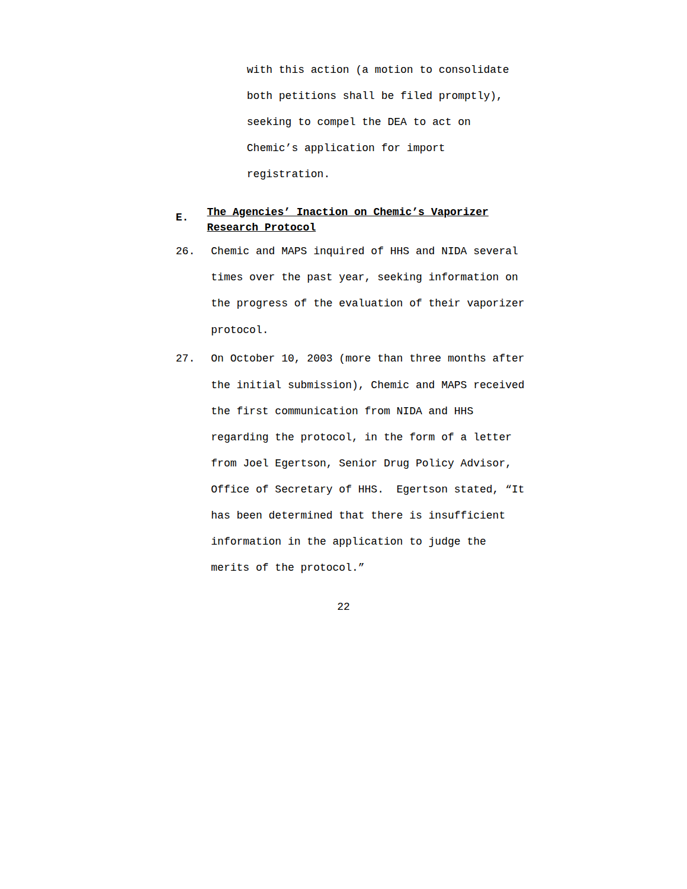with this action (a motion to consolidate both petitions shall be filed promptly), seeking to compel the DEA to act on Chemic’s application for import registration.
E.
The Agencies’ Inaction on Chemic’s Vaporizer Research Protocol
26.
Chemic and MAPS inquired of HHS and NIDA several times over the past year, seeking information on the progress of the evaluation of their vaporizer protocol.
27.
On October 10, 2003 (more than three months after the initial submission), Chemic and MAPS received the first communication from NIDA and HHS regarding the protocol, in the form of a letter from Joel Egertson, Senior Drug Policy Advisor, Office of Secretary of HHS. Egertson stated, “It has been determined that there is insufficient information in the application to judge the merits of the protocol.”
22